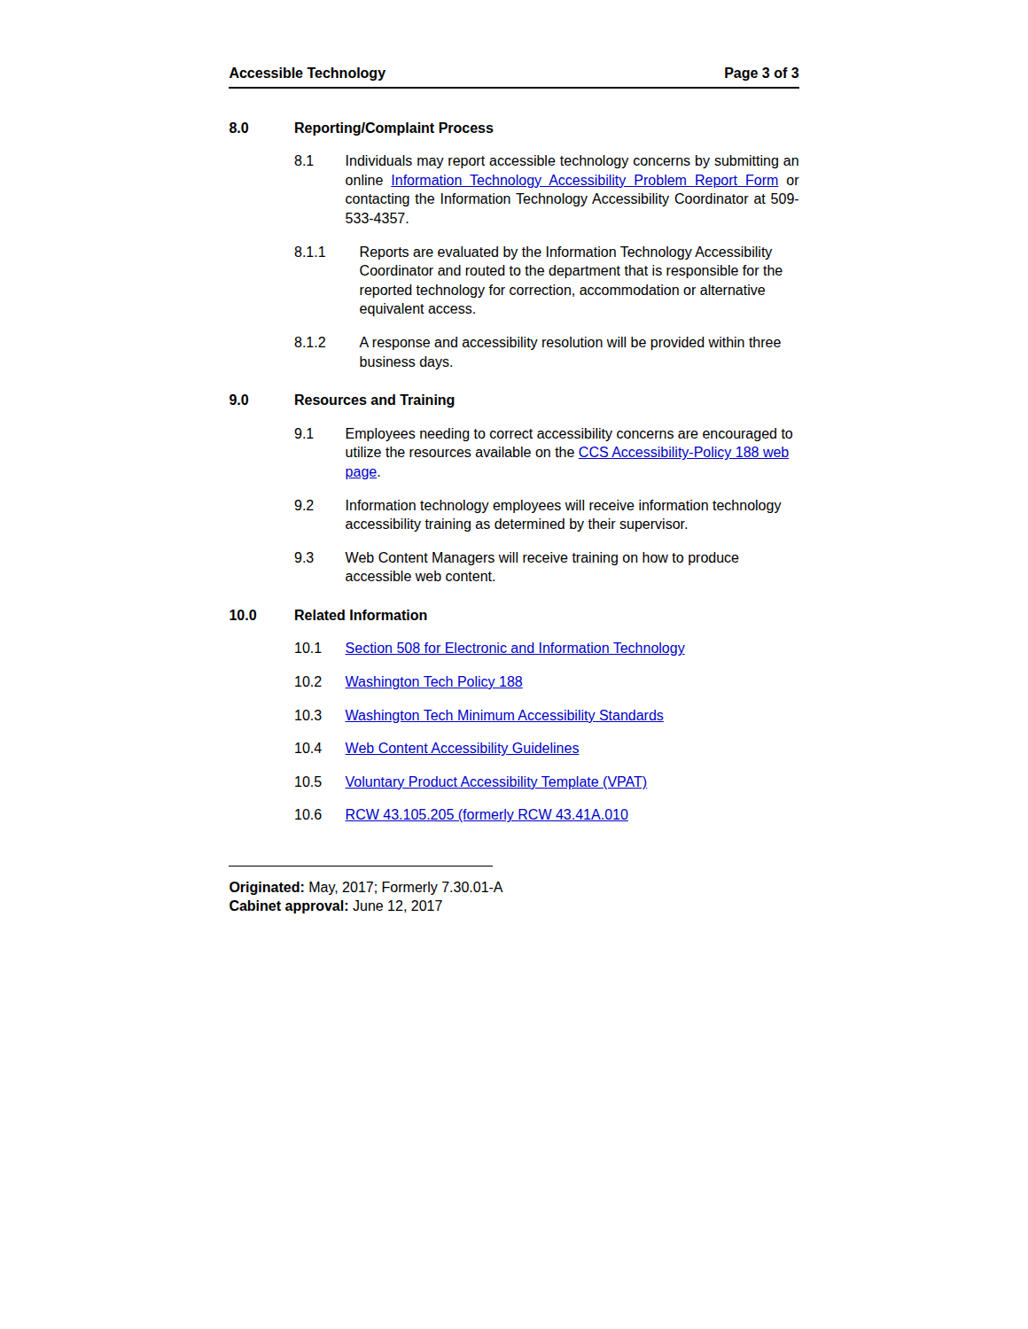Accessible Technology Page 3 of 3
8.0 Reporting/Complaint Process
8.1
Individuals may report accessible technology concerns by submitting an online Information Technology Accessibility Problem Report Form or contacting the Information Technology Accessibility Coordinator at 509-533-4357.
8.1.1
Reports are evaluated by the Information Technology Accessibility Coordinator and routed to the department that is responsible for the reported technology for correction, accommodation or alternative equivalent access.
8.1.2
A response and accessibility resolution will be provided within three business days.
9.0 Resources and Training
9.1
Employees needing to correct accessibility concerns are encouraged to utilize the resources available on the CCS Accessibility-Policy 188 web page.
9.2
Information technology employees will receive information technology accessibility training as determined by their supervisor.
9.3
Web Content Managers will receive training on how to produce accessible web content.
10.0 Related Information
10.1
Section 508 for Electronic and Information Technology
10.2
Washington Tech Policy 188
10.3
Washington Tech Minimum Accessibility Standards
10.4
Web Content Accessibility Guidelines
10.5
Voluntary Product Accessibility Template (VPAT)
10.6
RCW 43.105.205 (formerly RCW 43.41A.010
Originated: May, 2017; Formerly 7.30.01-A
Cabinet approval: June 12, 2017